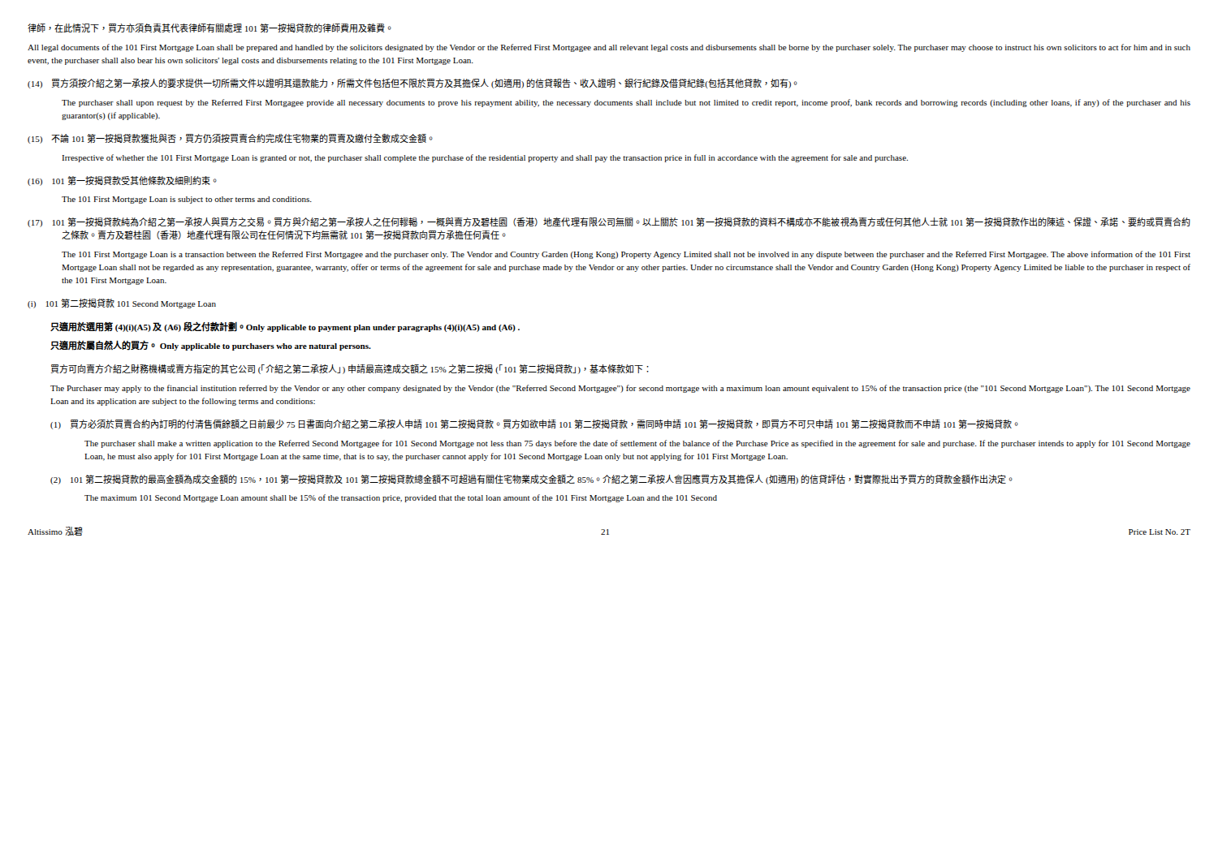律師，在此情況下，買方亦須負責其代表律師有關處理 101 第一按揭貸款的律師費用及雜費。
All legal documents of the 101 First Mortgage Loan shall be prepared and handled by the solicitors designated by the Vendor or the Referred First Mortgagee and all relevant legal costs and disbursements shall be borne by the purchaser solely. The purchaser may choose to instruct his own solicitors to act for him and in such event, the purchaser shall also bear his own solicitors' legal costs and disbursements relating to the 101 First Mortgage Loan.
(14) 買方須按介紹之第一承按人的要求提供一切所需文件以證明其還款能力，所需文件包括但不限於買方及其擔保人 (如適用) 的信貸報告、收入證明、銀行紀錄及借貸紀錄(包括其他貸款，如有)。
The purchaser shall upon request by the Referred First Mortgagee provide all necessary documents to prove his repayment ability, the necessary documents shall include but not limited to credit report, income proof, bank records and borrowing records (including other loans, if any) of the purchaser and his guarantor(s) (if applicable).
(15) 不論 101 第一按揭貸款獲批與否，買方仍須按買賣合約完成住宅物業的買賣及繳付全數成交金額。
Irrespective of whether the 101 First Mortgage Loan is granted or not, the purchaser shall complete the purchase of the residential property and shall pay the transaction price in full in accordance with the agreement for sale and purchase.
(16) 101 第一按揭貸款受其他條款及細則約束。
The 101 First Mortgage Loan is subject to other terms and conditions.
(17) 101 第一按揭貸款純為介紹之第一承按人與買方之交易。買方與介紹之第一承按人之任何轇輵，一概與賣方及碧桂園（香港）地產代理有限公司無關。以上關於 101 第一按揭貸款的資料不構成亦不能被視為賣方或任何其他人士就 101 第一按揭貸款作出的陳述、保證、承諾、要約或買賣合約之條款。賣方及碧桂園（香港）地產代理有限公司在任何情況下均無需就 101 第一按揭貸款向買方承擔任何責任。
The 101 First Mortgage Loan is a transaction between the Referred First Mortgagee and the purchaser only. The Vendor and Country Garden (Hong Kong) Property Agency Limited shall not be involved in any dispute between the purchaser and the Referred First Mortgagee. The above information of the 101 First Mortgage Loan shall not be regarded as any representation, guarantee, warranty, offer or terms of the agreement for sale and purchase made by the Vendor or any other parties. Under no circumstance shall the Vendor and Country Garden (Hong Kong) Property Agency Limited be liable to the purchaser in respect of the 101 First Mortgage Loan.
(i) 101 第二按揭貸款 101 Second Mortgage Loan
只適用於選用第 (4)(i)(A5) 及 (A6) 段之付款計劃。Only applicable to payment plan under paragraphs (4)(i)(A5) and (A6) .
只適用於屬自然人的買方。 Only applicable to purchasers who are natural persons.
買方可向賣方介紹之財務機構或賣方指定的其它公司 (「介紹之第二承按人」) 申請最高達成交額之 15% 之第二按揭 (「101 第二按揭貸款」)，基本條款如下：
The Purchaser may apply to the financial institution referred by the Vendor or any other company designated by the Vendor (the "Referred Second Mortgagee") for second mortgage with a maximum loan amount equivalent to 15% of the transaction price (the "101 Second Mortgage Loan"). The 101 Second Mortgage Loan and its application are subject to the following terms and conditions:
(1) 買方必須於買賣合約內訂明的付清售價餘額之日前最少 75 日書面向介紹之第二承按人申請 101 第二按揭貸款。買方如欲申請 101 第二按揭貸款，需同時申請 101 第一按揭貸款，即買方不可只申請 101 第二按揭貸款而不申請 101 第一按揭貸款。
The purchaser shall make a written application to the Referred Second Mortgagee for 101 Second Mortgage not less than 75 days before the date of settlement of the balance of the Purchase Price as specified in the agreement for sale and purchase. If the purchaser intends to apply for 101 Second Mortgage Loan, he must also apply for 101 First Mortgage Loan at the same time, that is to say, the purchaser cannot apply for 101 Second Mortgage Loan only but not applying for 101 First Mortgage Loan.
(2) 101 第二按揭貸款的最高金額為成交金額的 15%，101 第一按揭貸款及 101 第二按揭貸款總金額不可超過有關住宅物業成交金額之 85%。介紹之第二承按人會因應買方及其擔保人 (如適用) 的信貸評估，對實際批出予買方的貸款金額作出決定。
The maximum 101 Second Mortgage Loan amount shall be 15% of the transaction price, provided that the total loan amount of the 101 First Mortgage Loan and the 101 Second
Altissimo 泓碧
21
Price List No. 2T